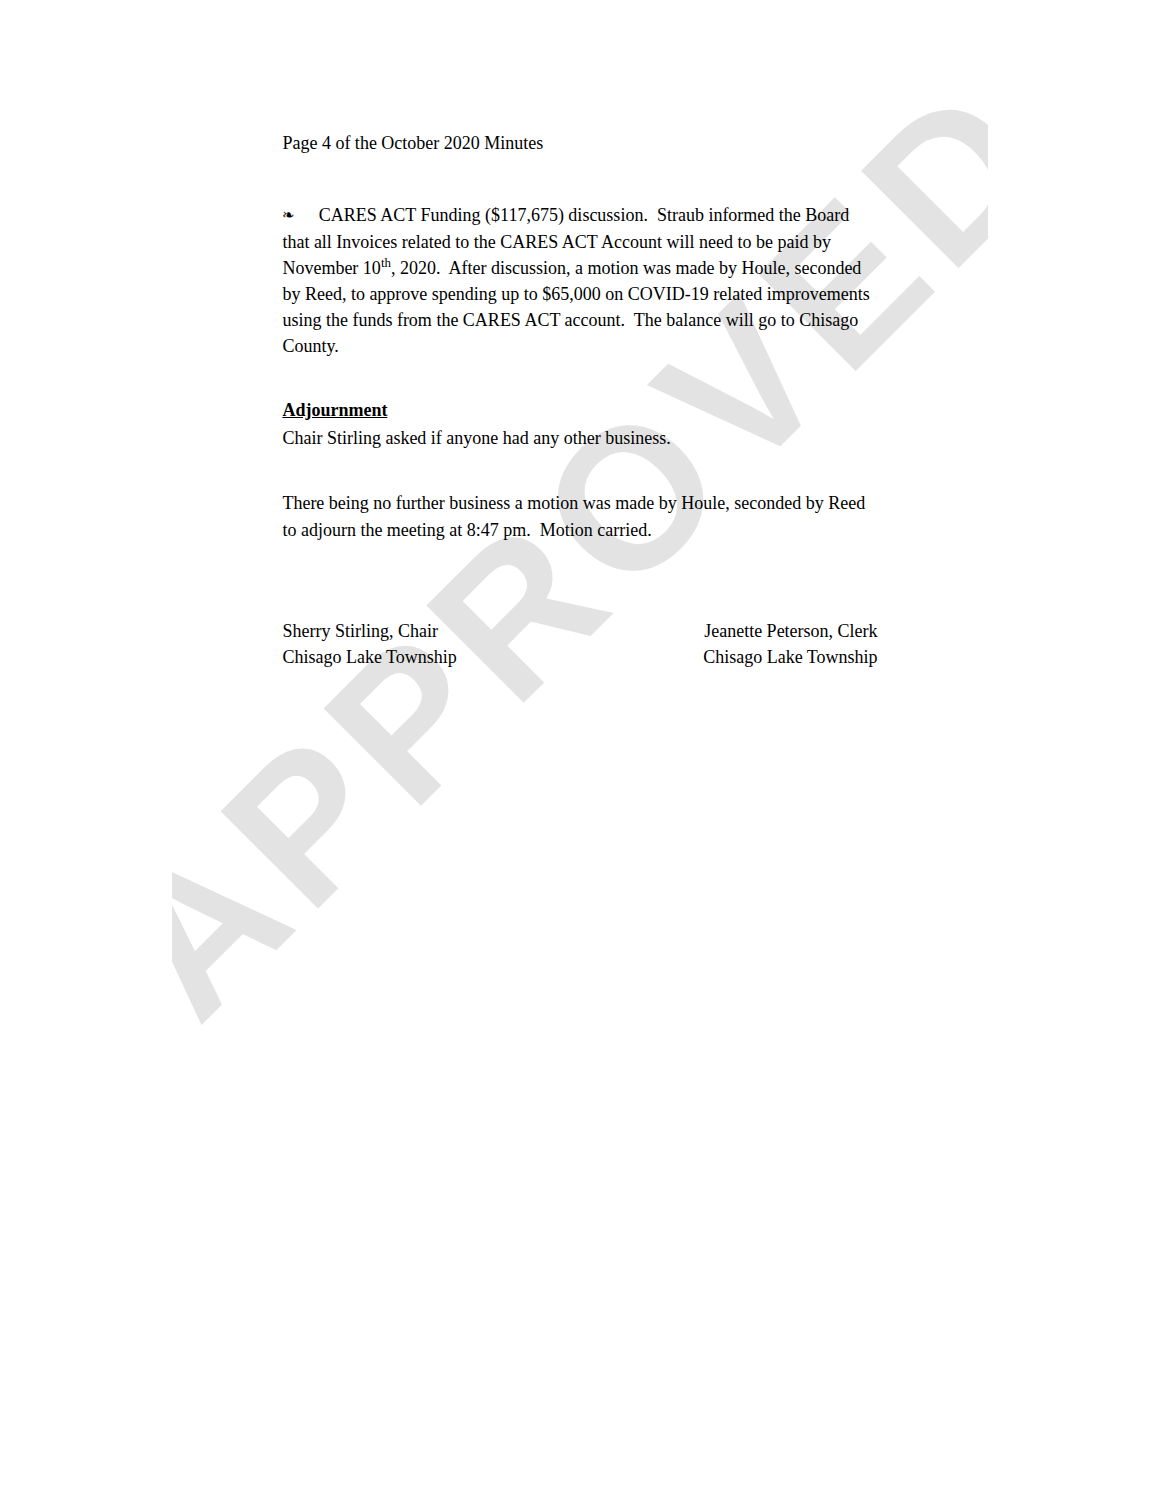APPROVED
Page 4 of the October 2020 Minutes
❧CARES ACT Funding ($117,675) discussion. Straub informed the Board that all Invoices related to the CARES ACT Account will need to be paid by November 10th, 2020. After discussion, a motion was made by Houle, seconded by Reed, to approve spending up to $65,000 on COVID-19 related improvements using the funds from the CARES ACT account. The balance will go to Chisago County.
Adjournment
Chair Stirling asked if anyone had any other business.
There being no further business a motion was made by Houle, seconded by Reed to adjourn the meeting at 8:47 pm. Motion carried.
| Sherry Stirling, Chair Chisago Lake Township | Jeanette Peterson, Clerk Chisago Lake Township |